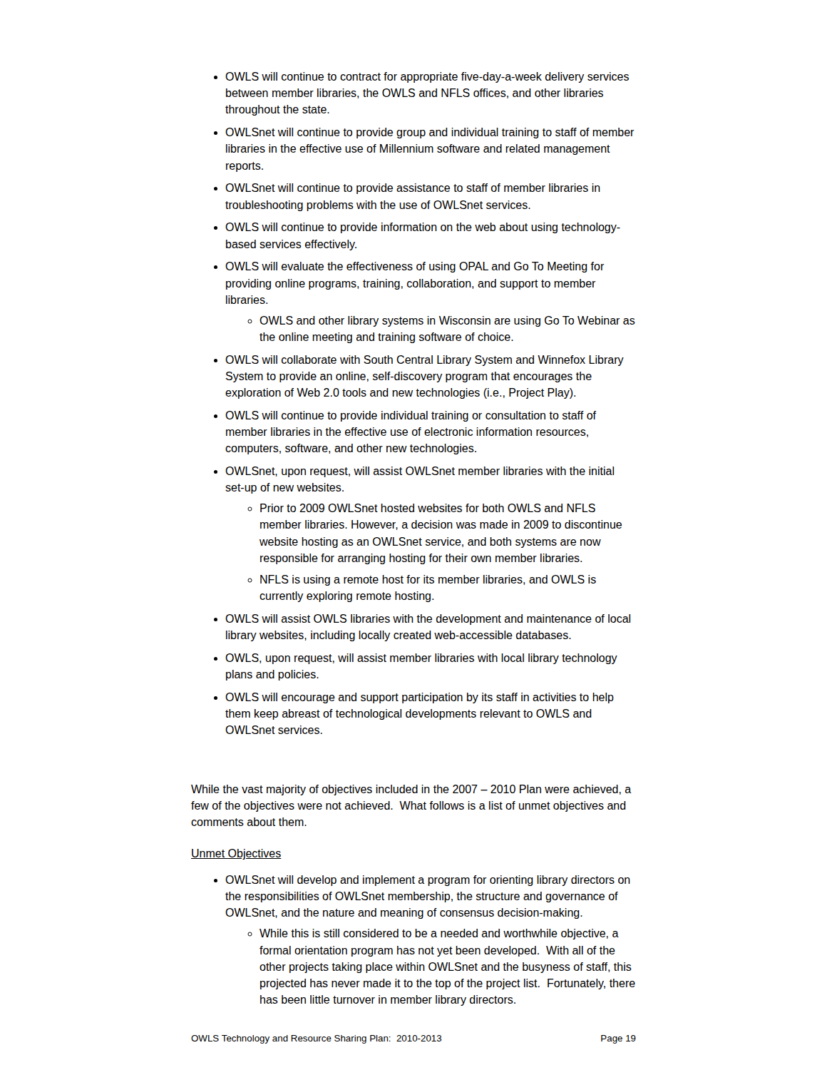OWLS will continue to contract for appropriate five-day-a-week delivery services between member libraries, the OWLS and NFLS offices, and other libraries throughout the state.
OWLSnet will continue to provide group and individual training to staff of member libraries in the effective use of Millennium software and related management reports.
OWLSnet will continue to provide assistance to staff of member libraries in troubleshooting problems with the use of OWLSnet services.
OWLS will continue to provide information on the web about using technology-based services effectively.
OWLS will evaluate the effectiveness of using OPAL and Go To Meeting for providing online programs, training, collaboration, and support to member libraries.
OWLS and other library systems in Wisconsin are using Go To Webinar as the online meeting and training software of choice.
OWLS will collaborate with South Central Library System and Winnefox Library System to provide an online, self-discovery program that encourages the exploration of Web 2.0 tools and new technologies (i.e., Project Play).
OWLS will continue to provide individual training or consultation to staff of member libraries in the effective use of electronic information resources, computers, software, and other new technologies.
OWLSnet, upon request, will assist OWLSnet member libraries with the initial set-up of new websites.
Prior to 2009 OWLSnet hosted websites for both OWLS and NFLS member libraries. However, a decision was made in 2009 to discontinue website hosting as an OWLSnet service, and both systems are now responsible for arranging hosting for their own member libraries.
NFLS is using a remote host for its member libraries, and OWLS is currently exploring remote hosting.
OWLS will assist OWLS libraries with the development and maintenance of local library websites, including locally created web-accessible databases.
OWLS, upon request, will assist member libraries with local library technology plans and policies.
OWLS will encourage and support participation by its staff in activities to help them keep abreast of technological developments relevant to OWLS and OWLSnet services.
While the vast majority of objectives included in the 2007 – 2010 Plan were achieved, a few of the objectives were not achieved. What follows is a list of unmet objectives and comments about them.
Unmet Objectives
OWLSnet will develop and implement a program for orienting library directors on the responsibilities of OWLSnet membership, the structure and governance of OWLSnet, and the nature and meaning of consensus decision-making.
While this is still considered to be a needed and worthwhile objective, a formal orientation program has not yet been developed. With all of the other projects taking place within OWLSnet and the busyness of staff, this projected has never made it to the top of the project list. Fortunately, there has been little turnover in member library directors.
OWLS Technology and Resource Sharing Plan: 2010-2013 Page 19